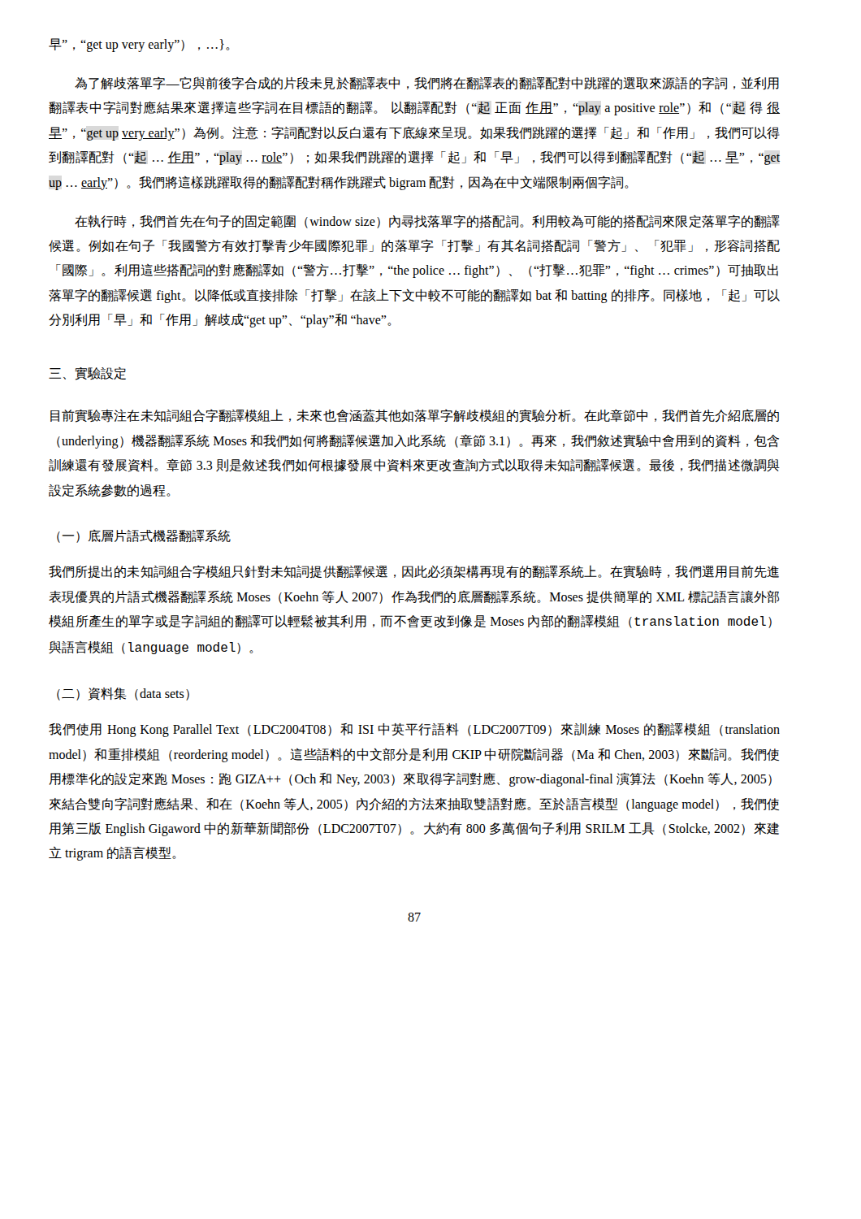早”，“get up very early”），…}。
為了解歧落單字—它與前後字合成的片段未見於翻譯表中，我們將在翻譯表的翻譯配對中跳躍的選取來源語的字詞，並利用翻譯表中字詞對應結果來選擇這些字詞在目標語的翻譯。 以翻譯配對（“起 正面 作用”，“play a positive role”）和（“起 得 很早”，“get up very early”）為例。注意：字詞配對以反白還有下底線來呈現。如果我們跳躍的選擇「起」和「作用」，我們可以得到翻譯配對（“起 … 作用”，“play … role”）；如果我們跳躍的選擇「起」和「早」，我們可以得到翻譯配對（“起 … 早”，“get up … early”）。我們將這樣跳躍取得的翻譯配對稱作跳躍式 bigram 配對，因為在中文端限制兩個字詞。
在執行時，我們首先在句子的固定範圍（window size）內尋找落單字的搭配詞。利用較為可能的搭配詞來限定落單字的翻譯候選。例如在句子「我國警方有效打擊青少年國際犯罪」的落單字「打擊」有其名詞搭配詞「警方」、「犯罪」，形容詞搭配「國際」。利用這些搭配詞的對應翻譯如（“警方…打擊”，“the police … fight”）、（“打擊…犯罪”，“fight … crimes”）可抽取出落單字的翻譯候選 fight。以降低或直接排除「打擊」在該上下文中較不可能的翻譯如 bat 和 batting 的排序。同樣地，「起」可以分別利用「早」和「作用」解歧成“get up”、“play”和 “have”。
三、實驗設定
目前實驗專注在未知詞組合字翻譯模組上，未來也會涵蓋其他如落單字解歧模組的實驗分析。在此章節中，我們首先介紹底層的（underlying）機器翻譯系統 Moses 和我們如何將翻譯候選加入此系統（章節 3.1）。再來，我們敘述實驗中會用到的資料，包含訓練還有發展資料。章節 3.3 則是敘述我們如何根據發展中資料來更改查詢方式以取得未知詞翻譯候選。最後，我們描述微調與設定系統參數的過程。
（一）底層片語式機器翻譯系統
我們所提出的未知詞組合字模組只針對未知詞提供翻譯候選，因此必須架構再現有的翻譯系統上。在實驗時，我們選用目前先進表現優異的片語式機器翻譯系統 Moses（Koehn 等人 2007）作為我們的底層翻譯系統。Moses 提供簡單的 XML 標記語言讓外部模組所產生的單字或是字詞組的翻譯可以輕鬆被其利用，而不會更改到像是 Moses 內部的翻譯模組（translation model）與語言模組（language model）。
（二）資料集（data sets）
我們使用 Hong Kong Parallel Text（LDC2004T08）和 ISI 中英平行語料（LDC2007T09）來訓練 Moses 的翻譯模組（translation model）和重排模組（reordering model）。這些語料的中文部分是利用 CKIP 中研院斷詞器（Ma 和 Chen, 2003）來斷詞。我們使用標準化的設定來跑 Moses：跑 GIZA++（Och 和 Ney, 2003）來取得字詞對應、grow-diagonal-final 演算法（Koehn 等人, 2005）來結合雙向字詞對應結果、和在（Koehn 等人, 2005）內介紹的方法來抽取雙語對應。至於語言模型（language model），我們使用第三版 English Gigaword 中的新華新聞部份（LDC2007T07）。大約有 800 多萬個句子利用 SRILM 工具（Stolcke, 2002）來建立 trigram 的語言模型。
87